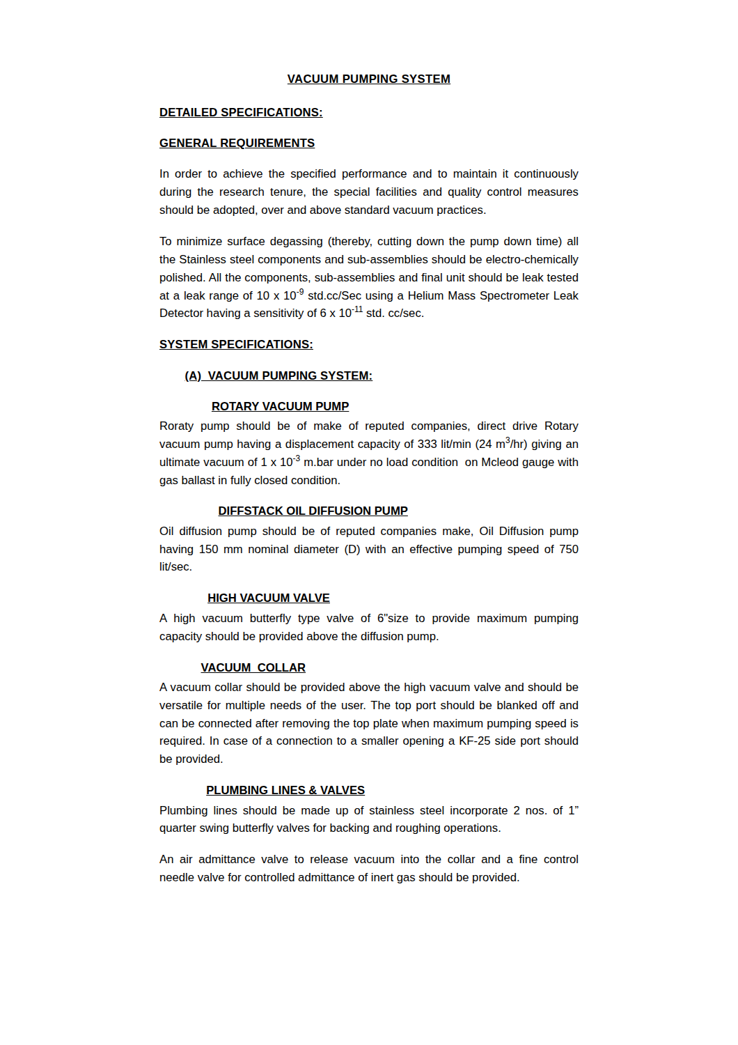VACUUM PUMPING SYSTEM
DETAILED SPECIFICATIONS:
GENERAL REQUIREMENTS
In order to achieve the specified performance and to maintain it continuously during the research tenure, the special facilities and quality control measures should be adopted, over and above standard vacuum practices.
To minimize surface degassing (thereby, cutting down the pump down time) all the Stainless steel components and sub-assemblies should be electro-chemically polished. All the components, sub-assemblies and final unit should be leak tested at a leak range of 10 x 10-9 std.cc/Sec using a Helium Mass Spectrometer Leak Detector having a sensitivity of 6 x 10-11 std. cc/sec.
SYSTEM SPECIFICATIONS:
(A) VACUUM PUMPING SYSTEM:
ROTARY VACUUM PUMP
Roraty pump should be of make of reputed companies, direct drive Rotary vacuum pump having a displacement capacity of 333 lit/min (24 m3/hr) giving an ultimate vacuum of 1 x 10-3 m.bar under no load condition on Mcleod gauge with gas ballast in fully closed condition.
DIFFSTACK OIL DIFFUSION PUMP
Oil diffusion pump should be of reputed companies make, Oil Diffusion pump having 150 mm nominal diameter (D) with an effective pumping speed of 750 lit/sec.
HIGH VACUUM VALVE
A high vacuum butterfly type valve of 6"size to provide maximum pumping capacity should be provided above the diffusion pump.
VACUUM COLLAR
A vacuum collar should be provided above the high vacuum valve and should be versatile for multiple needs of the user. The top port should be blanked off and can be connected after removing the top plate when maximum pumping speed is required. In case of a connection to a smaller opening a KF-25 side port should be provided.
PLUMBING LINES & VALVES
Plumbing lines should be made up of stainless steel incorporate 2 nos. of 1” quarter swing butterfly valves for backing and roughing operations.
An air admittance valve to release vacuum into the collar and a fine control needle valve for controlled admittance of inert gas should be provided.